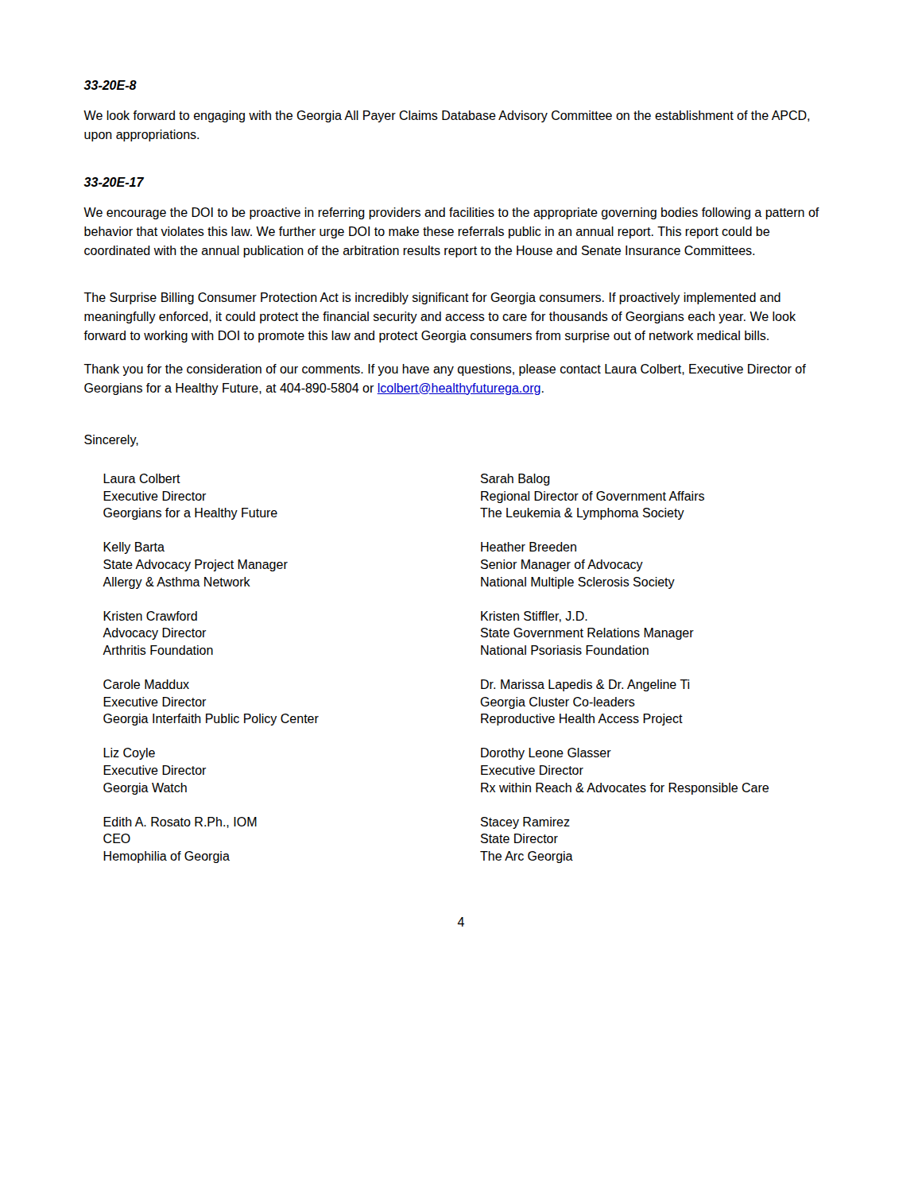33-20E-8
We look forward to engaging with the Georgia All Payer Claims Database Advisory Committee on the establishment of the APCD, upon appropriations.
33-20E-17
We encourage the DOI to be proactive in referring providers and facilities to the appropriate governing bodies following a pattern of behavior that violates this law. We further urge DOI to make these referrals public in an annual report. This report could be coordinated with the annual publication of the arbitration results report to the House and Senate Insurance Committees.
The Surprise Billing Consumer Protection Act is incredibly significant for Georgia consumers. If proactively implemented and meaningfully enforced, it could protect the financial security and access to care for thousands of Georgians each year. We look forward to working with DOI to promote this law and protect Georgia consumers from surprise out of network medical bills.
Thank you for the consideration of our comments. If you have any questions, please contact Laura Colbert, Executive Director of Georgians for a Healthy Future, at 404-890-5804 or lcolbert@healthyfuturega.org.
Sincerely,
| Laura Colbert Executive Director Georgians for a Healthy Future | Sarah Balog Regional Director of Government Affairs The Leukemia & Lymphoma Society |
| Kelly Barta State Advocacy Project Manager Allergy & Asthma Network | Heather Breeden Senior Manager of Advocacy National Multiple Sclerosis Society |
| Kristen Crawford Advocacy Director Arthritis Foundation | Kristen Stiffler, J.D. State Government Relations Manager National Psoriasis Foundation |
| Carole Maddux Executive Director Georgia Interfaith Public Policy Center | Dr. Marissa Lapedis & Dr. Angeline Ti Georgia Cluster Co-leaders Reproductive Health Access Project |
| Liz Coyle Executive Director Georgia Watch | Dorothy Leone Glasser Executive Director Rx within Reach & Advocates for Responsible Care |
| Edith A. Rosato R.Ph., IOM CEO Hemophilia of Georgia | Stacey Ramirez State Director The Arc Georgia |
4